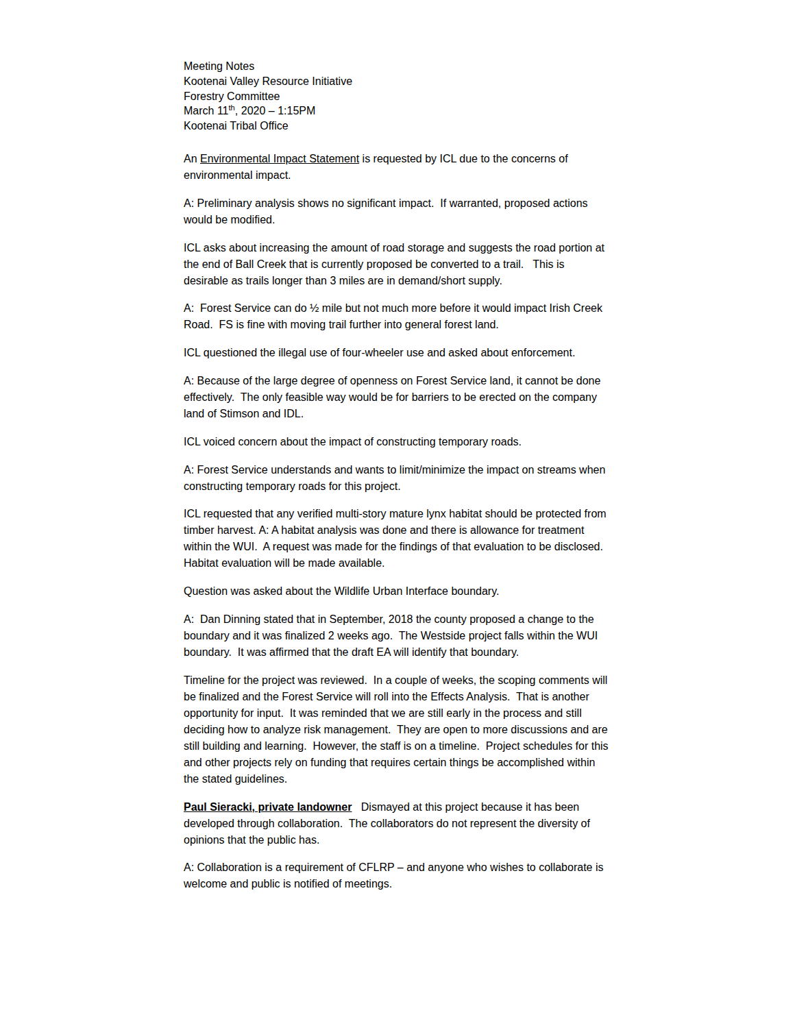Meeting Notes
Kootenai Valley Resource Initiative
Forestry Committee
March 11th, 2020 – 1:15PM
Kootenai Tribal Office
An Environmental Impact Statement is requested by ICL due to the concerns of environmental impact.
A: Preliminary analysis shows no significant impact. If warranted, proposed actions would be modified.
ICL asks about increasing the amount of road storage and suggests the road portion at the end of Ball Creek that is currently proposed be converted to a trail. This is desirable as trails longer than 3 miles are in demand/short supply.
A: Forest Service can do ½ mile but not much more before it would impact Irish Creek Road. FS is fine with moving trail further into general forest land.
ICL questioned the illegal use of four-wheeler use and asked about enforcement.
A: Because of the large degree of openness on Forest Service land, it cannot be done effectively. The only feasible way would be for barriers to be erected on the company land of Stimson and IDL.
ICL voiced concern about the impact of constructing temporary roads.
A: Forest Service understands and wants to limit/minimize the impact on streams when constructing temporary roads for this project.
ICL requested that any verified multi-story mature lynx habitat should be protected from timber harvest. A: A habitat analysis was done and there is allowance for treatment within the WUI. A request was made for the findings of that evaluation to be disclosed. Habitat evaluation will be made available.
Question was asked about the Wildlife Urban Interface boundary.
A: Dan Dinning stated that in September, 2018 the county proposed a change to the boundary and it was finalized 2 weeks ago. The Westside project falls within the WUI boundary. It was affirmed that the draft EA will identify that boundary.
Timeline for the project was reviewed. In a couple of weeks, the scoping comments will be finalized and the Forest Service will roll into the Effects Analysis. That is another opportunity for input. It was reminded that we are still early in the process and still deciding how to analyze risk management. They are open to more discussions and are still building and learning. However, the staff is on a timeline. Project schedules for this and other projects rely on funding that requires certain things be accomplished within the stated guidelines.
Paul Sieracki, private landowner Dismayed at this project because it has been developed through collaboration. The collaborators do not represent the diversity of opinions that the public has.
A: Collaboration is a requirement of CFLRP – and anyone who wishes to collaborate is welcome and public is notified of meetings.